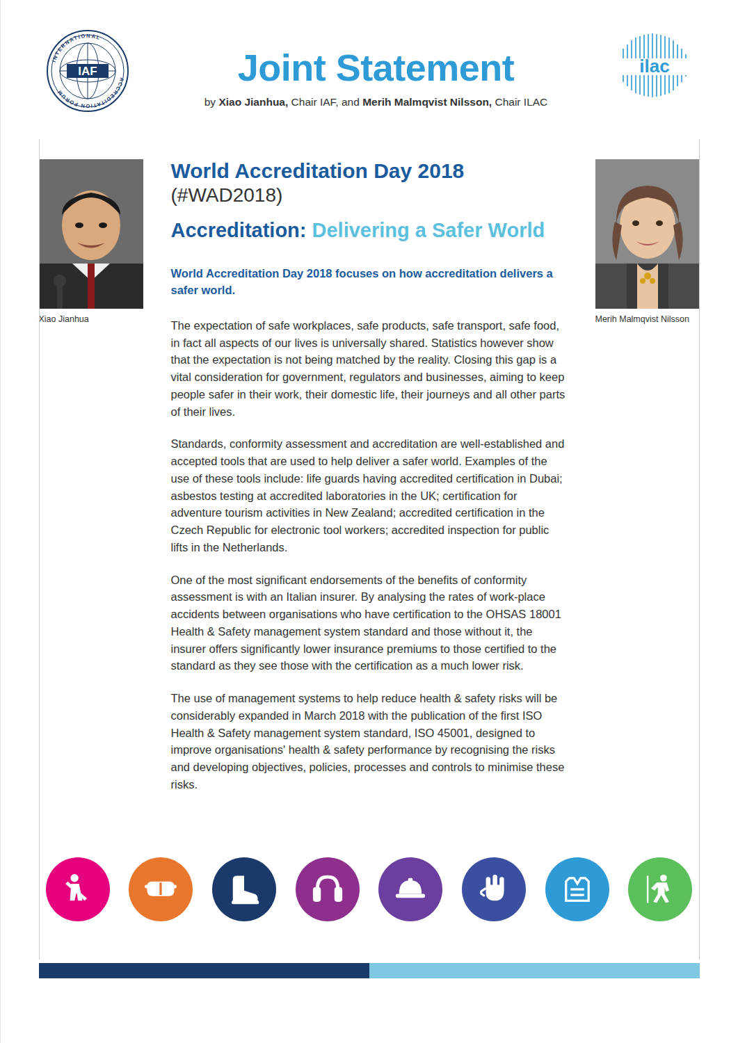IAF INTERNATIONAL ACCREDITATION FORUM
Joint Statement
by Xiao Jianhua, Chair IAF, and Merih Malmqvist Nilsson, Chair ILAC
ilac
Xiao Jianhua
World Accreditation Day 2018 (#WAD2018)
Accreditation: Delivering a Safer World
World Accreditation Day 2018 focuses on how accreditation delivers a safer world.
The expectation of safe workplaces, safe products, safe transport, safe food, in fact all aspects of our lives is universally shared. Statistics however show that the expectation is not being matched by the reality. Closing this gap is a vital consideration for government, regulators and businesses, aiming to keep people safer in their work, their domestic life, their journeys and all other parts of their lives.
Standards, conformity assessment and accreditation are well-established and accepted tools that are used to help deliver a safer world. Examples of the use of these tools include: life guards having accredited certification in Dubai; asbestos testing at accredited laboratories in the UK; certification for adventure tourism activities in New Zealand; accredited certification in the Czech Republic for electronic tool workers; accredited inspection for public lifts in the Netherlands.
One of the most significant endorsements of the benefits of conformity assessment is with an Italian insurer. By analysing the rates of work-place accidents between organisations who have certification to the OHSAS 18001 Health & Safety management system standard and those without it, the insurer offers significantly lower insurance premiums to those certified to the standard as they see those with the certification as a much lower risk.
The use of management systems to help reduce health & safety risks will be considerably expanded in March 2018 with the publication of the first ISO Health & Safety management system standard, ISO 45001, designed to improve organisations' health & safety performance by recognising the risks and developing objectives, policies, processes and controls to minimise these risks.
Merih Malmqvist Nilsson